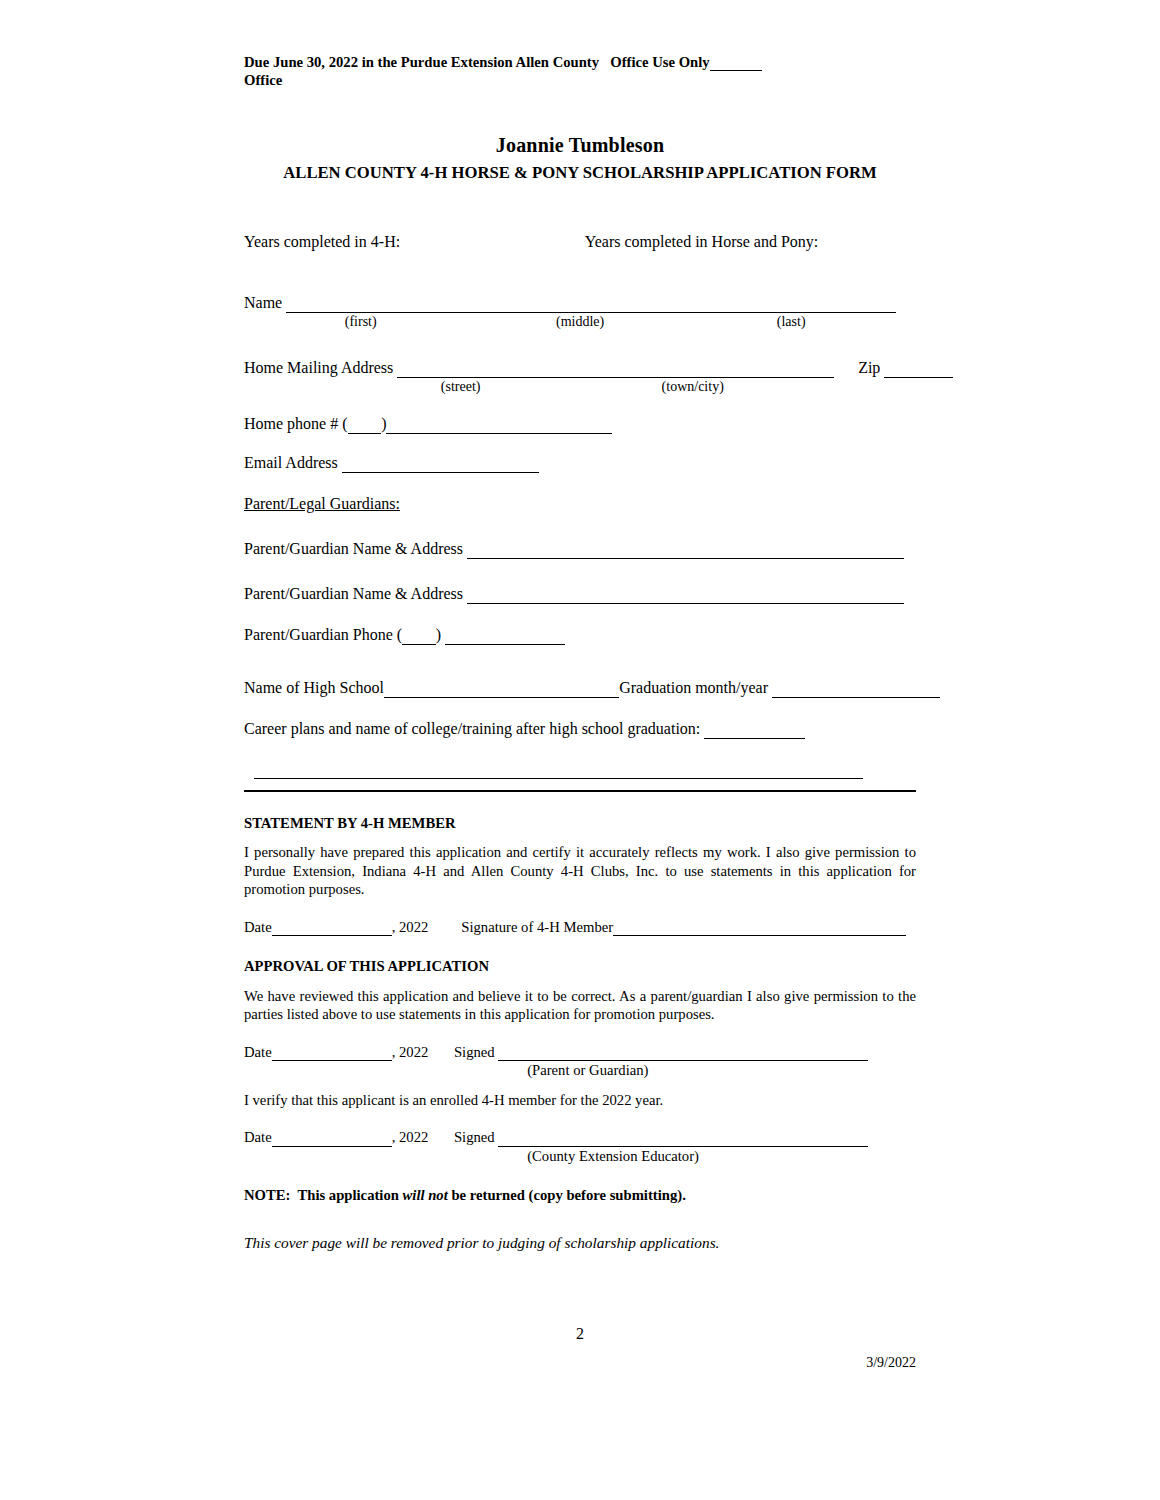Due June 30, 2022 in the Purdue Extension Allen County Office
Office Use Only
Joannie Tumbleson
ALLEN COUNTY 4-H HORSE & PONY SCHOLARSHIP APPLICATION FORM
Years completed in 4-H:
Years completed in Horse and Pony:
Name
(first) (middle) (last)
Home Mailing Address Zip
(street) (town/city)
Home phone # ( )
Email Address
Parent/Legal Guardians:
Parent/Guardian Name & Address
Parent/Guardian Name & Address
Parent/Guardian Phone ( )
Name of High School Graduation month/year
Career plans and name of college/training after high school graduation:
STATEMENT BY 4-H MEMBER
I personally have prepared this application and certify it accurately reflects my work. I also give permission to Purdue Extension, Indiana 4-H and Allen County 4-H Clubs, Inc. to use statements in this application for promotion purposes.
Date , 2022 Signature of 4-H Member
APPROVAL OF THIS APPLICATION
We have reviewed this application and believe it to be correct. As a parent/guardian I also give permission to the parties listed above to use statements in this application for promotion purposes.
Date , 2022 Signed
(Parent or Guardian)
I verify that this applicant is an enrolled 4-H member for the 2022 year.
Date , 2022 Signed
(County Extension Educator)
NOTE: This application will not be returned (copy before submitting).
This cover page will be removed prior to judging of scholarship applications.
2
3/9/2022